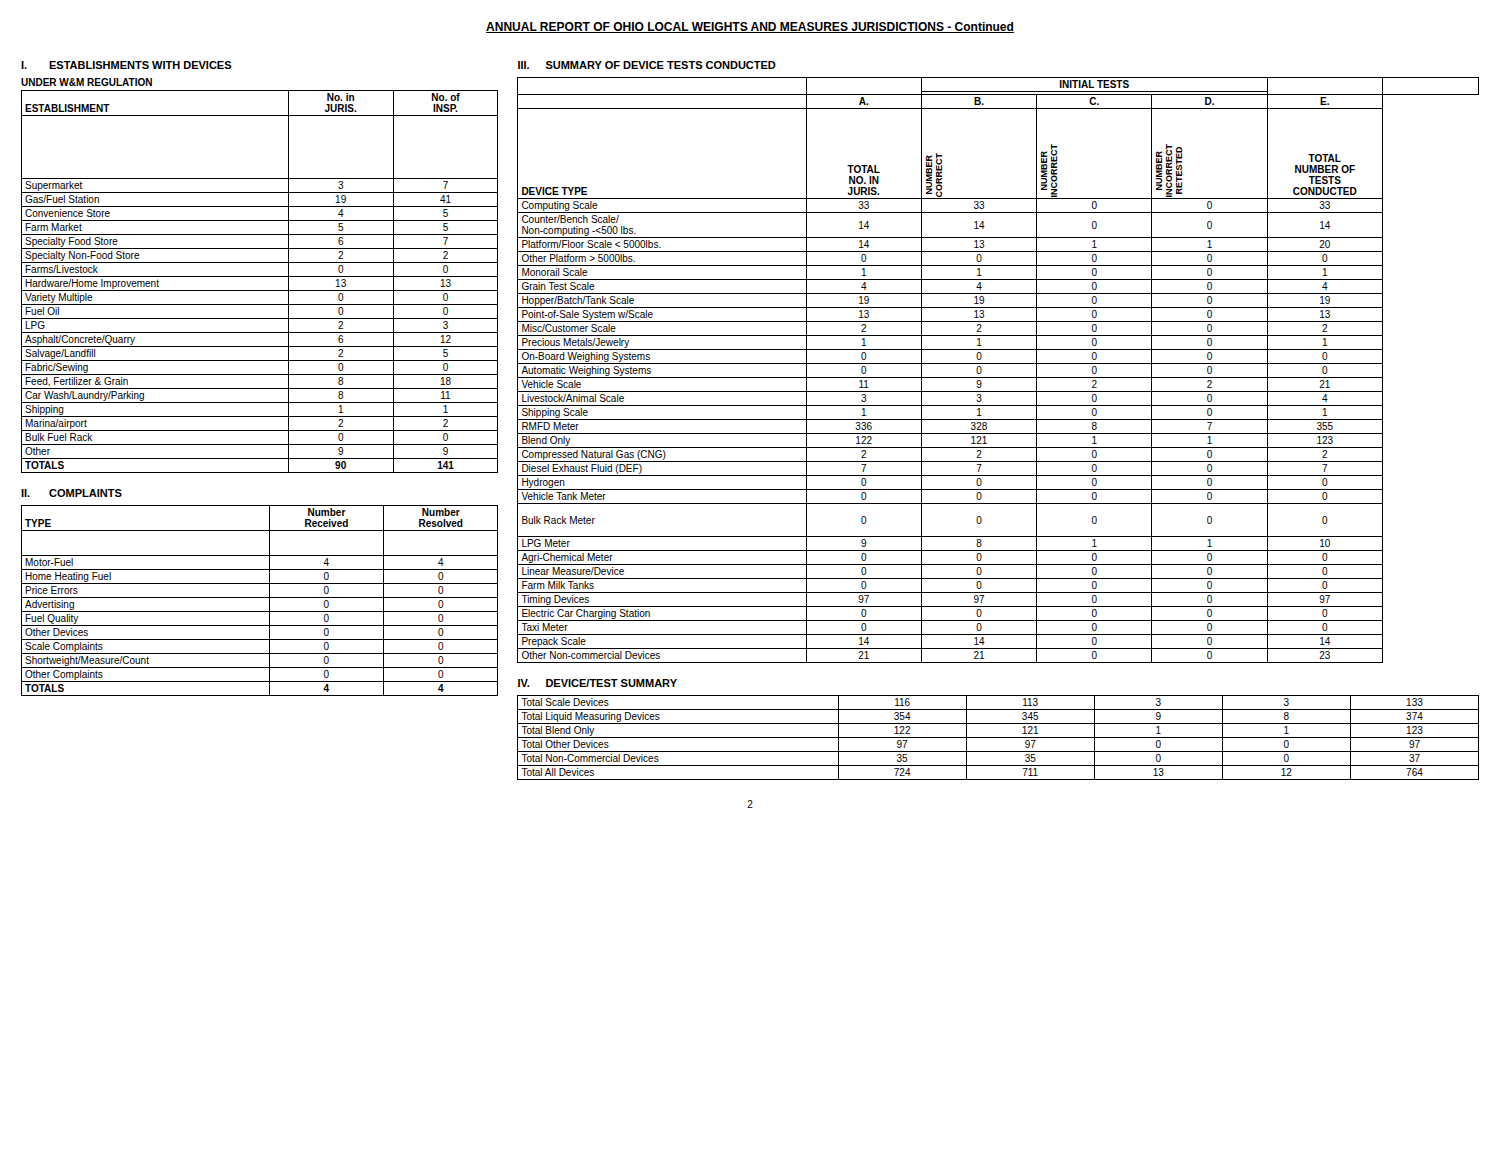ANNUAL REPORT OF OHIO LOCAL WEIGHTS AND MEASURES JURISDICTIONS - Continued
| I. ESTABLISHMENTS WITH DEVICES UNDER W&M REGULATION / ESTABLISHMENT / No. in JURIS. / No. of INSP. / / --- / --- / --- / / Supermarket / 3 / 7 / / Gas/Fuel Station / 19 / 41 / / Convenience Store / 4 / 5 / / Farm Market / 5 / 5 / / Specialty Food Store / 6 / 7 / / Specialty Non-Food Store / 2 / 2 / / Farms/Livestock / 0 / 0 / / Hardware/Home Improvement / 13 / 13 / / Variety Multiple / 0 / 0 / / Fuel Oil / 0 / 0 / / LPG / 2 / 3 / / Asphalt/Concrete/Quarry / 6 / 12 / / Salvage/Landfill / 2 / 5 / / Fabric/Sewing / 0 / 0 / / Feed, Fertilizer & Grain / 8 / 18 / / Car Wash/Laundry/Parking / 8 / 11 / / Shipping / 1 / 1 / / Marina/airport / 2 / 2 / / Bulk Fuel Rack / 0 / 0 / / Other / 9 / 9 / / TOTALS / 90 / 141 / II. COMPLAINTS / TYPE / Number Received / Number Resolved / / --- / --- / --- / / Motor-Fuel / 4 / 4 / / Home Heating Fuel / 0 / 0 / / Price Errors / 0 / 0 / / Advertising / 0 / 0 / / Fuel Quality / 0 / 0 / / Other Devices / 0 / 0 / / Scale Complaints / 0 / 0 / / Shortweight/Measure/Count / 0 / 0 / / Other Complaints / 0 / 0 / / TOTALS / 4 / 4 / | III. SUMMARY OF DEVICE TESTS CONDUCTED / / / INITIAL TESTS / / / / --- / --- / --- / --- / --- / / / A. / B. / C. / D. / E. / / / / DEVICE TYPE / TOTAL NO. IN JURIS. / NUMBER CORRECT / NUMBER INCORRECT / NUMBER INCORRECT RETESTED / TOTAL NUMBER OF TESTS CONDUCTED / / / / Computing Scale / 33 / 33 / 0 / 0 / 33 / / Counter/Bench Scale/ Non-computing -<500 lbs. / 14 / 14 / 0 / 0 / 14 / / Platform/Floor Scale < 5000lbs. / 14 / 13 / 1 / 1 / 20 / / Other Platform > 5000lbs. / 0 / 0 / 0 / 0 / 0 / / Monorail Scale / 1 / 1 / 0 / 0 / 1 / / Grain Test Scale / 4 / 4 / 0 / 0 / 4 / / Hopper/Batch/Tank Scale / 19 / 19 / 0 / 0 / 19 / / Point-of-Sale System w/Scale / 13 / 13 / 0 / 0 / 13 / / Misc/Customer Scale / 2 / 2 / 0 / 0 / 2 / / Precious Metals/Jewelry / 1 / 1 / 0 / 0 / 1 / / On-Board Weighing Systems / 0 / 0 / 0 / 0 / 0 / / Automatic Weighing Systems / 0 / 0 / 0 / 0 / 0 / / Vehicle Scale / 11 / 9 / 2 / 2 / 21 / / Livestock/Animal Scale / 3 / 3 / 0 / 0 / 4 / / Shipping Scale / 1 / 1 / 0 / 0 / 1 / / RMFD Meter / 336 / 328 / 8 / 7 / 355 / / Blend Only / 122 / 121 / 1 / 1 / 123 / / Compressed Natural Gas (CNG) / 2 / 2 / 0 / 0 / 2 / / Diesel Exhaust Fluid (DEF) / 7 / 7 / 0 / 0 / 7 / / Hydrogen / 0 / 0 / 0 / 0 / 0 / / Vehicle Tank Meter / 0 / 0 / 0 / 0 / 0 / / Bulk Rack Meter / 0 / 0 / 0 / 0 / 0 / / LPG Meter / 9 / 8 / 1 / 1 / 10 / / Agri-Chemical Meter / 0 / 0 / 0 / 0 / 0 / / Linear Measure/Device / 0 / 0 / 0 / 0 / 0 / / Farm Milk Tanks / 0 / 0 / 0 / 0 / 0 / / Timing Devices / 97 / 97 / 0 / 0 / 97 / / Electric Car Charging Station / 0 / 0 / 0 / 0 / 0 / / Taxi Meter / 0 / 0 / 0 / 0 / 0 / / Prepack Scale / 14 / 14 / 0 / 0 / 14 / / Other Non-commercial Devices / 21 / 21 / 0 / 0 / 23 / IV. DEVICE/TEST SUMMARY / Total Scale Devices / 116 / 113 / 3 / 3 / 133 / / Total Liquid Measuring Devices / 354 / 345 / 9 / 8 / 374 / / Total Blend Only / 122 / 121 / 1 / 1 / 123 / / Total Other Devices / 97 / 97 / 0 / 0 / 97 / / Total Non-Commercial Devices / 35 / 35 / 0 / 0 / 37 / / Total All Devices / 724 / 711 / 13 / 12 / 764 / |
2